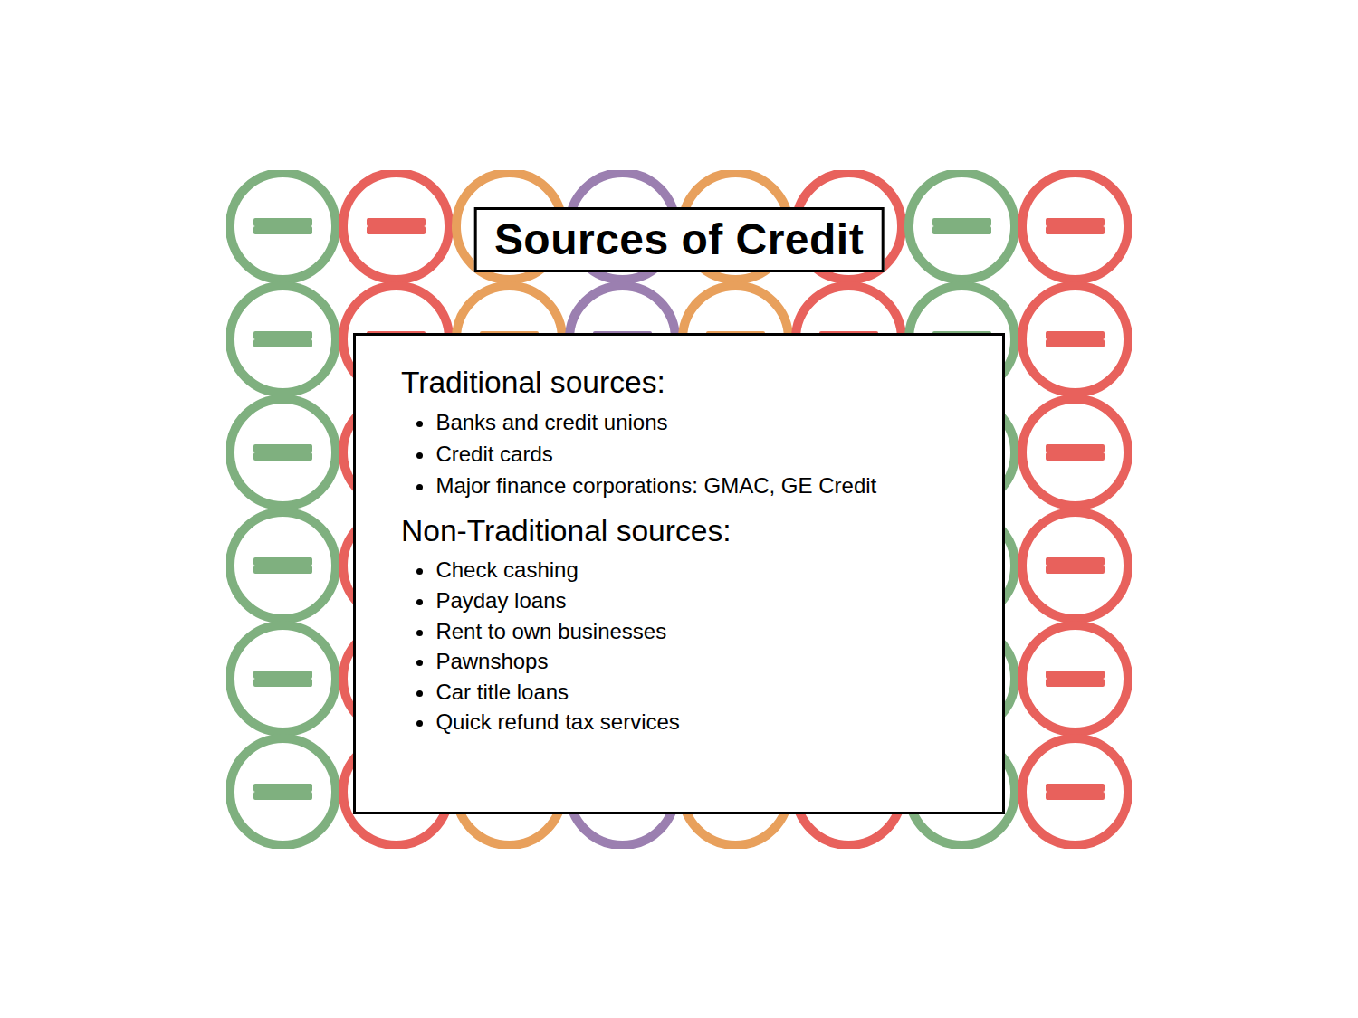Sources of Credit
Traditional sources:
Banks and credit unions
Credit cards
Major finance corporations: GMAC, GE Credit
Non-Traditional sources:
Check cashing
Payday loans
Rent to own businesses
Pawnshops
Car title loans
Quick refund tax services